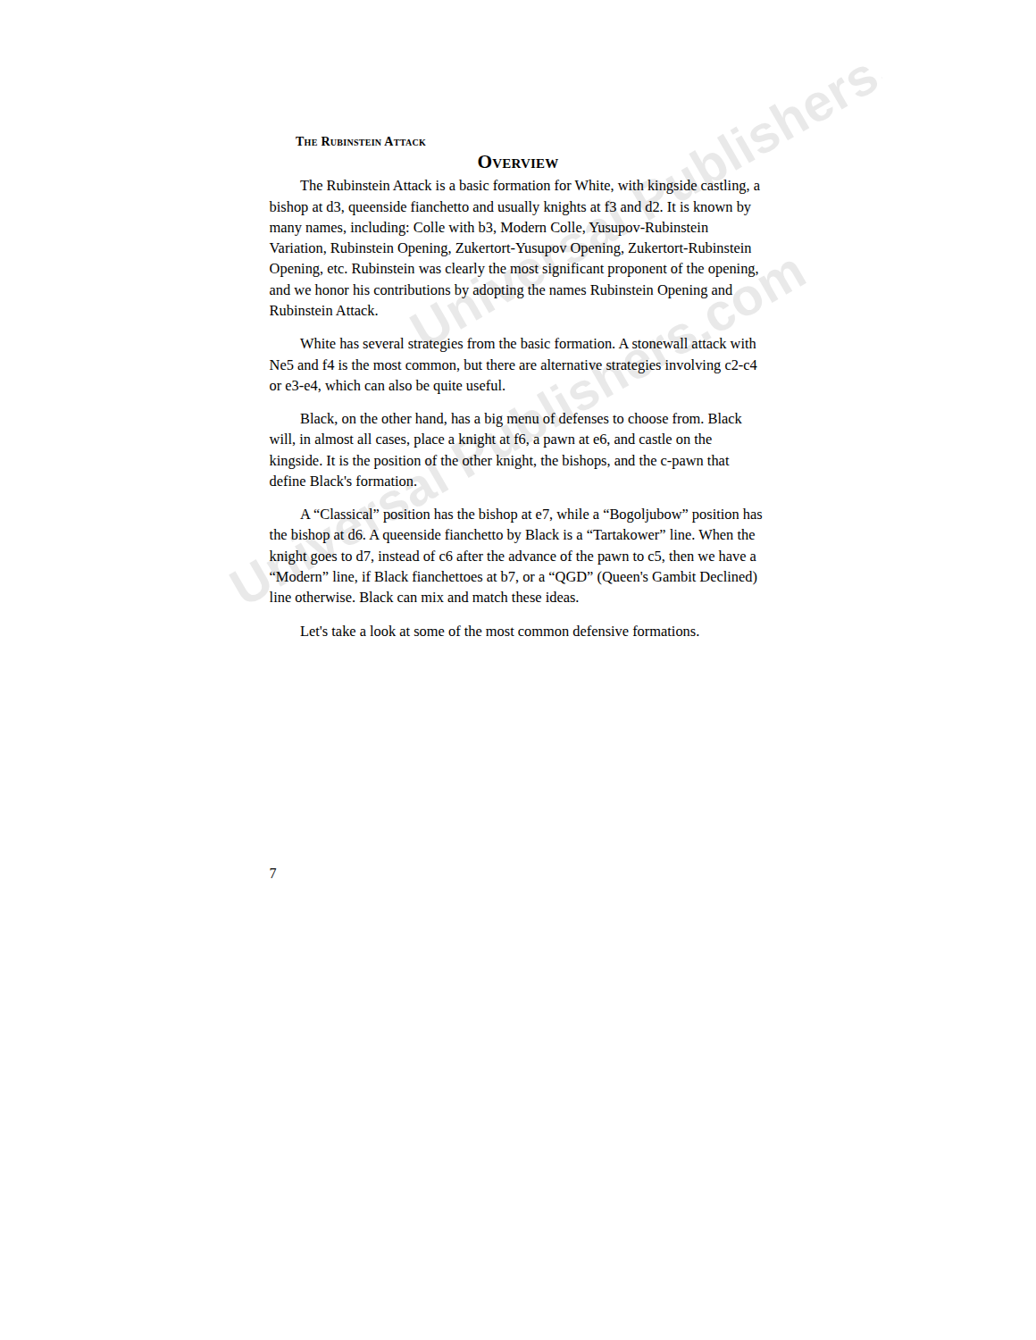Universal Publishers.com Universal Publishers.com
The Rubinstein Attack
Overview
The Rubinstein Attack is a basic formation for White, with kingside castling, a bishop at d3, queenside fianchetto and usually knights at f3 and d2. It is known by many names, including: Colle with b3, Modern Colle, Yusupov-Rubinstein Variation, Rubinstein Opening, Zukertort-Yusupov Opening, Zukertort-Rubinstein Opening, etc. Rubinstein was clearly the most significant proponent of the opening, and we honor his contributions by adopting the names Rubinstein Opening and Rubinstein Attack.
White has several strategies from the basic formation. A stonewall attack with Ne5 and f4 is the most common, but there are alternative strategies involving c2-c4 or e3-e4, which can also be quite useful.
Black, on the other hand, has a big menu of defenses to choose from. Black will, in almost all cases, place a knight at f6, a pawn at e6, and castle on the kingside. It is the position of the other knight, the bishops, and the c-pawn that define Black's formation.
A “Classical” position has the bishop at e7, while a “Bogoljubow” position has the bishop at d6. A queenside fianchetto by Black is a “Tartakower” line. When the knight goes to d7, instead of c6 after the advance of the pawn to c5, then we have a “Modern” line, if Black fianchettoes at b7, or a “QGD” (Queen's Gambit Declined) line otherwise. Black can mix and match these ideas.
Let's take a look at some of the most common defensive formations.
7